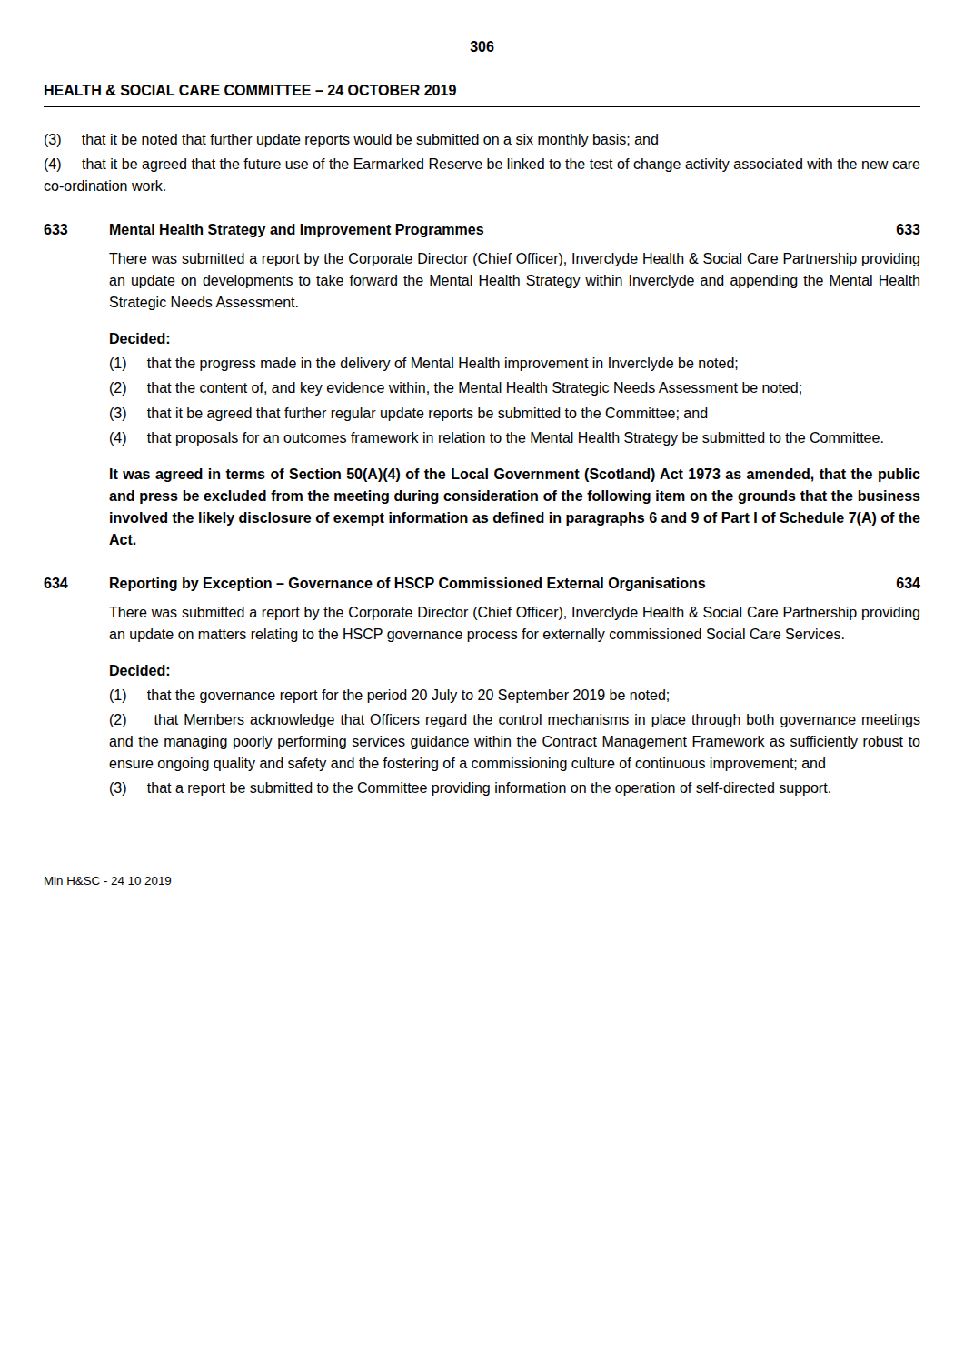306
HEALTH & SOCIAL CARE COMMITTEE – 24 OCTOBER 2019
(3) that it be noted that further update reports would be submitted on a six monthly basis; and
(4) that it be agreed that the future use of the Earmarked Reserve be linked to the test of change activity associated with the new care co-ordination work.
633
Mental Health Strategy and Improvement Programmes
633
There was submitted a report by the Corporate Director (Chief Officer), Inverclyde Health & Social Care Partnership providing an update on developments to take forward the Mental Health Strategy within Inverclyde and appending the Mental Health Strategic Needs Assessment.
Decided:
(1) that the progress made in the delivery of Mental Health improvement in Inverclyde be noted;
(2) that the content of, and key evidence within, the Mental Health Strategic Needs Assessment be noted;
(3) that it be agreed that further regular update reports be submitted to the Committee; and
(4) that proposals for an outcomes framework in relation to the Mental Health Strategy be submitted to the Committee.
It was agreed in terms of Section 50(A)(4) of the Local Government (Scotland) Act 1973 as amended, that the public and press be excluded from the meeting during consideration of the following item on the grounds that the business involved the likely disclosure of exempt information as defined in paragraphs 6 and 9 of Part I of Schedule 7(A) of the Act.
634
Reporting by Exception – Governance of HSCP Commissioned External Organisations
634
There was submitted a report by the Corporate Director (Chief Officer), Inverclyde Health & Social Care Partnership providing an update on matters relating to the HSCP governance process for externally commissioned Social Care Services.
Decided:
(1) that the governance report for the period 20 July to 20 September 2019 be noted;
(2) that Members acknowledge that Officers regard the control mechanisms in place through both governance meetings and the managing poorly performing services guidance within the Contract Management Framework as sufficiently robust to ensure ongoing quality and safety and the fostering of a commissioning culture of continuous improvement; and
(3) that a report be submitted to the Committee providing information on the operation of self-directed support.
Min H&SC - 24 10 2019